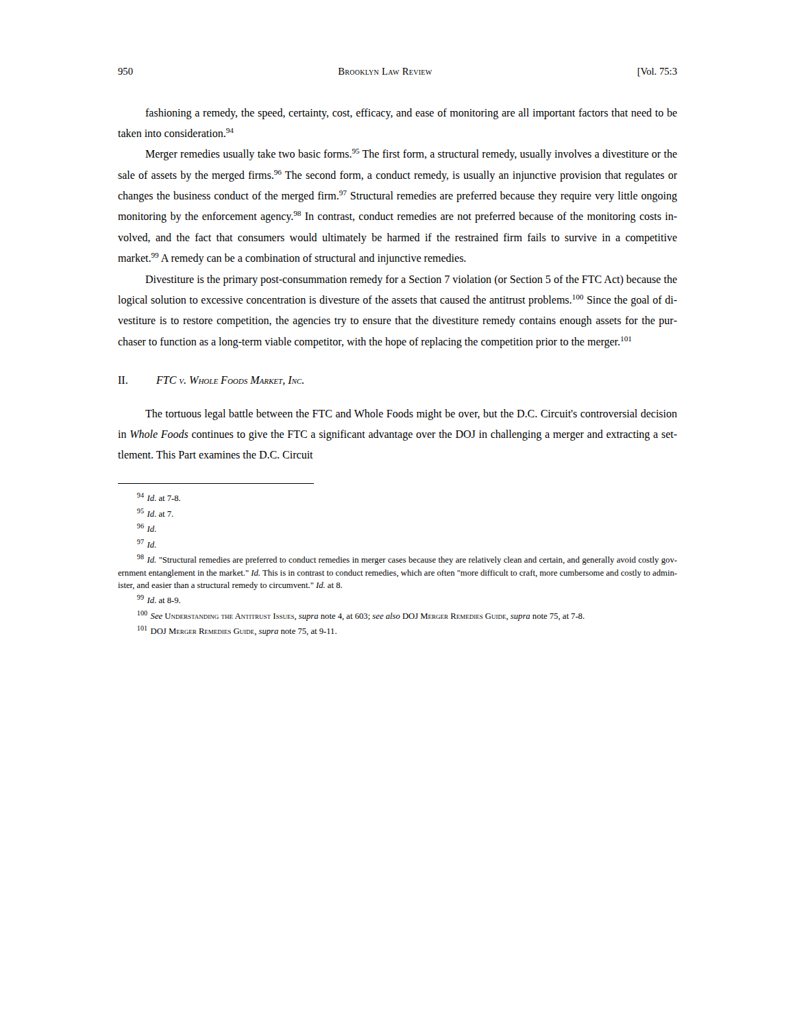950 Brooklyn Law Review [Vol. 75:3
fashioning a remedy, the speed, certainty, cost, efficacy, and ease of monitoring are all important factors that need to be taken into consideration.94
Merger remedies usually take two basic forms.95 The first form, a structural remedy, usually involves a divestiture or the sale of assets by the merged firms.96 The second form, a conduct remedy, is usually an injunctive provision that regulates or changes the business conduct of the merged firm.97 Structural remedies are preferred because they require very little ongoing monitoring by the enforcement agency.98 In contrast, conduct remedies are not preferred because of the monitoring costs involved, and the fact that consumers would ultimately be harmed if the restrained firm fails to survive in a competitive market.99 A remedy can be a combination of structural and injunctive remedies.
Divestiture is the primary post-consummation remedy for a Section 7 violation (or Section 5 of the FTC Act) because the logical solution to excessive concentration is divesture of the assets that caused the antitrust problems.100 Since the goal of divestiture is to restore competition, the agencies try to ensure that the divestiture remedy contains enough assets for the purchaser to function as a long-term viable competitor, with the hope of replacing the competition prior to the merger.101
II. FTC v. Whole Foods Market, Inc.
The tortuous legal battle between the FTC and Whole Foods might be over, but the D.C. Circuit's controversial decision in Whole Foods continues to give the FTC a significant advantage over the DOJ in challenging a merger and extracting a settlement. This Part examines the D.C. Circuit
94 Id. at 7-8.
95 Id. at 7.
96 Id.
97 Id.
98 Id. "Structural remedies are preferred to conduct remedies in merger cases because they are relatively clean and certain, and generally avoid costly government entanglement in the market." Id. This is in contrast to conduct remedies, which are often "more difficult to craft, more cumbersome and costly to administer, and easier than a structural remedy to circumvent." Id. at 8.
99 Id. at 8-9.
100 See Understanding the Antitrust Issues, supra note 4, at 603; see also DOJ Merger Remedies Guide, supra note 75, at 7-8.
101 DOJ Merger Remedies Guide, supra note 75, at 9-11.